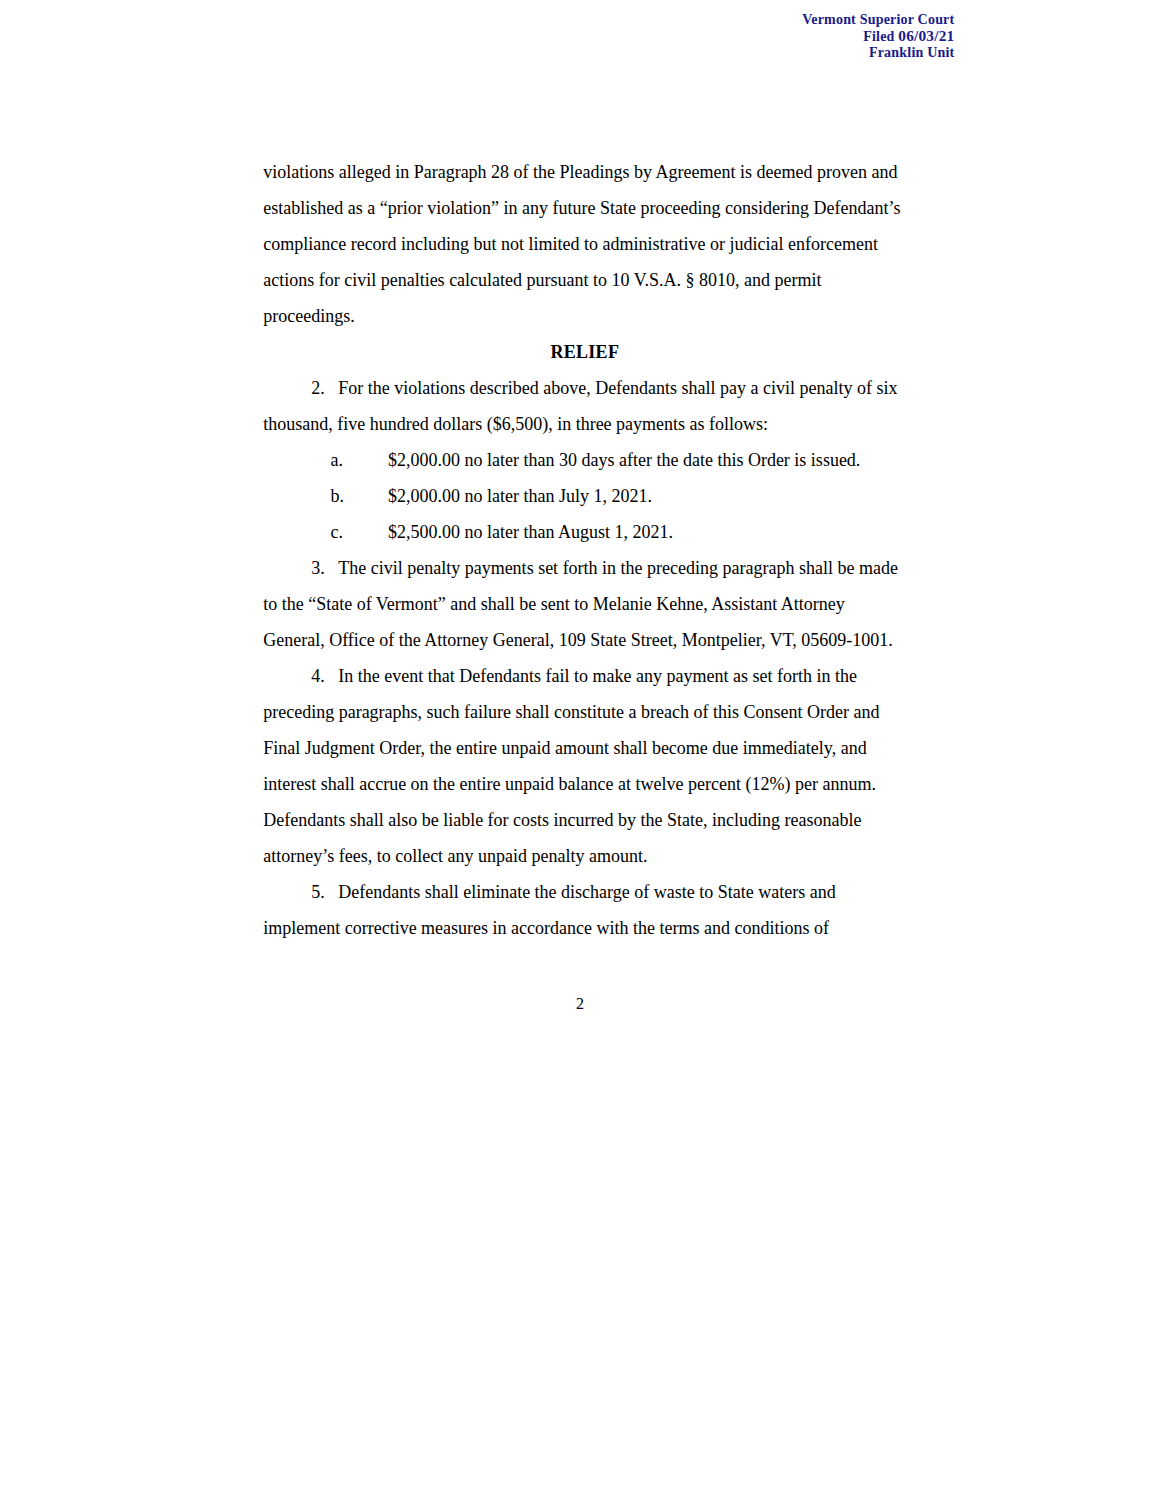Vermont Superior Court
Filed 06/03/21
Franklin Unit
violations alleged in Paragraph 28 of the Pleadings by Agreement is deemed proven and established as a “prior violation” in any future State proceeding considering Defendant’s compliance record including but not limited to administrative or judicial enforcement actions for civil penalties calculated pursuant to 10 V.S.A. § 8010, and permit proceedings.
RELIEF
2. For the violations described above, Defendants shall pay a civil penalty of six thousand, five hundred dollars ($6,500), in three payments as follows:
a.$2,000.00 no later than 30 days after the date this Order is issued.
b.$2,000.00 no later than July 1, 2021.
c.$2,500.00 no later than August 1, 2021.
3. The civil penalty payments set forth in the preceding paragraph shall be made to the “State of Vermont” and shall be sent to Melanie Kehne, Assistant Attorney General, Office of the Attorney General, 109 State Street, Montpelier, VT, 05609-1001.
4. In the event that Defendants fail to make any payment as set forth in the preceding paragraphs, such failure shall constitute a breach of this Consent Order and Final Judgment Order, the entire unpaid amount shall become due immediately, and interest shall accrue on the entire unpaid balance at twelve percent (12%) per annum. Defendants shall also be liable for costs incurred by the State, including reasonable attorney’s fees, to collect any unpaid penalty amount.
5. Defendants shall eliminate the discharge of waste to State waters and implement corrective measures in accordance with the terms and conditions of
2